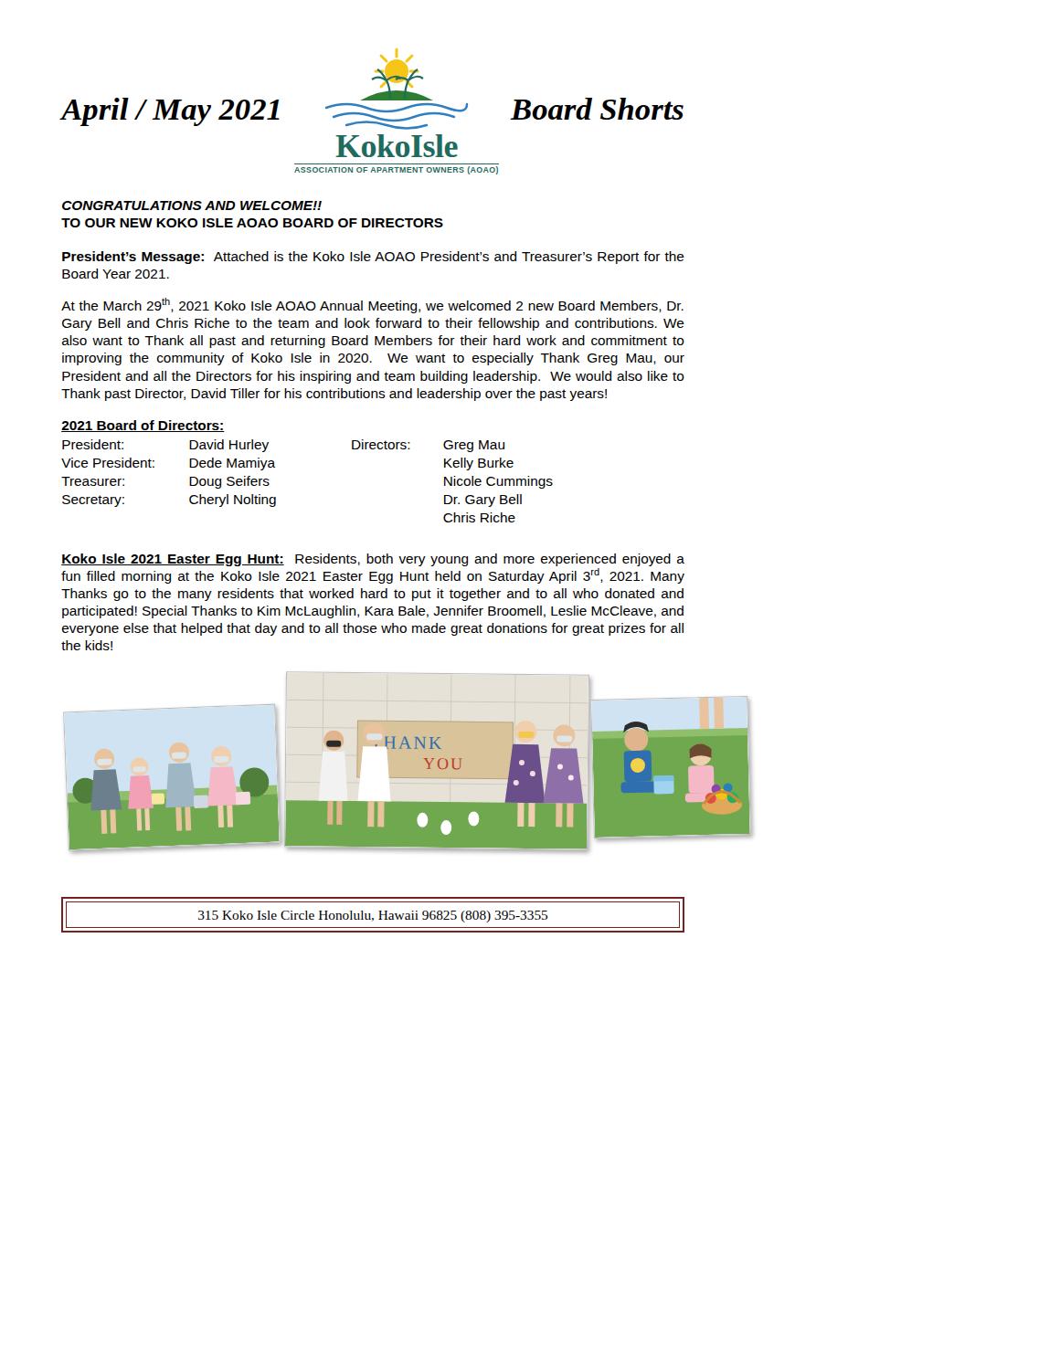April / May 2021
KokoIsle
ASSOCIATION OF APARTMENT OWNERS (AOAO)
Board Shorts
CONGRATULATIONS AND WELCOME!!
TO OUR NEW KOKO ISLE AOAO BOARD OF DIRECTORS
President’s Message: Attached is the Koko Isle AOAO President’s and Treasurer’s Report for the Board Year 2021.
At the March 29th, 2021 Koko Isle AOAO Annual Meeting, we welcomed 2 new Board Members, Dr. Gary Bell and Chris Riche to the team and look forward to their fellowship and contributions. We also want to Thank all past and returning Board Members for their hard work and commitment to improving the community of Koko Isle in 2020. We want to especially Thank Greg Mau, our President and all the Directors for his inspiring and team building leadership. We would also like to Thank past Director, David Tiller for his contributions and leadership over the past years!
2021 Board of Directors:
| President: | David Hurley | Directors: | Greg Mau |
| Vice President: | Dede Mamiya | | Kelly Burke |
| Treasurer: | Doug Seifers | | Nicole Cummings |
| Secretary: | Cheryl Nolting | | Dr. Gary Bell |
| | | | Chris Riche |
Koko Isle 2021 Easter Egg Hunt: Residents, both very young and more experienced enjoyed a fun filled morning at the Koko Isle 2021 Easter Egg Hunt held on Saturday April 3rd, 2021. Many Thanks go to the many residents that worked hard to put it together and to all who donated and participated! Special Thanks to Kim McLaughlin, Kara Bale, Jennifer Broomell, Leslie McCleave, and everyone else that helped that day and to all those who made great donations for great prizes for all the kids!
THANK YOU
315 Koko Isle Circle Honolulu, Hawaii 96825 (808) 395-3355